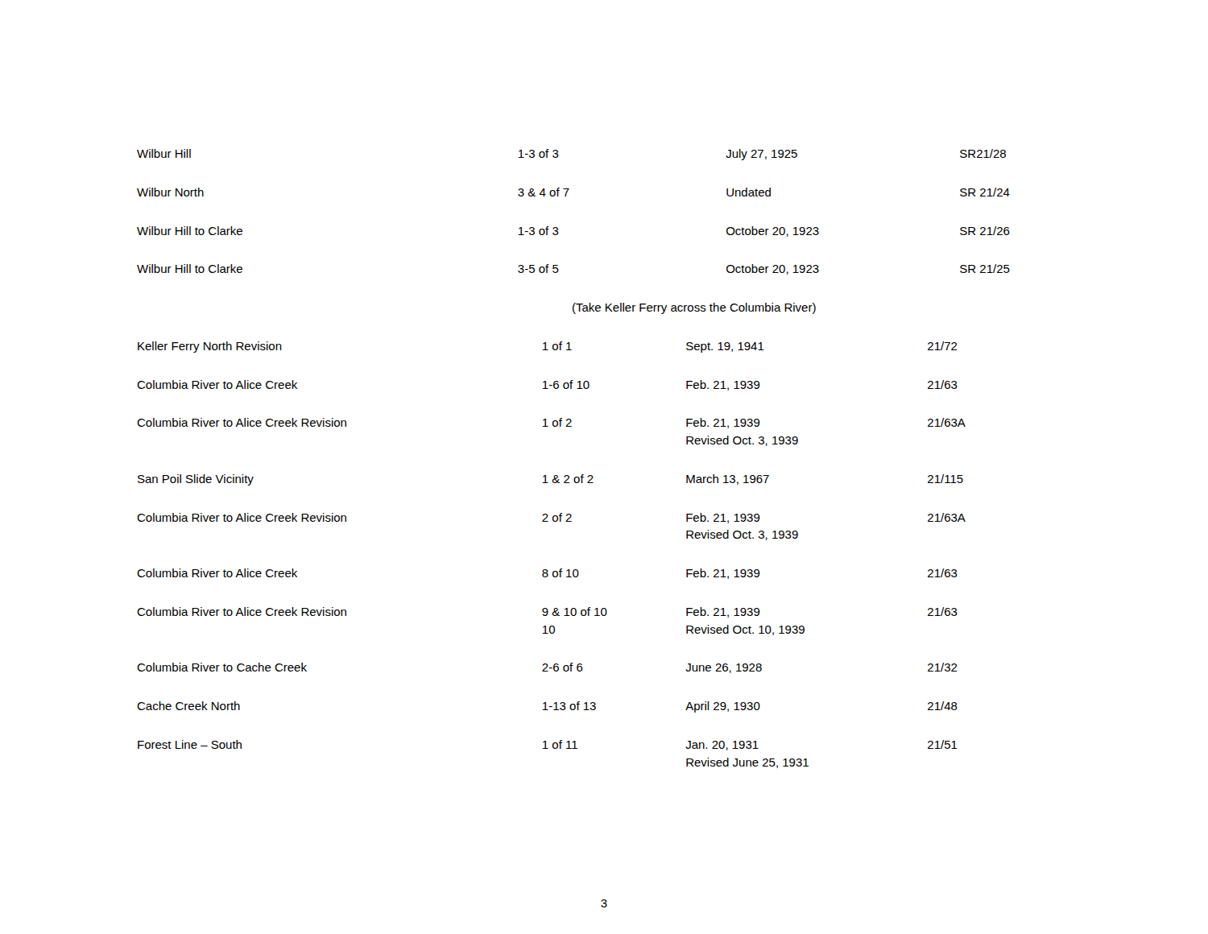| Wilbur Hill | 1-3 of 3 | July 27, 1925 | SR21/28 |
| Wilbur North | 3 & 4 of 7 | Undated | SR 21/24 |
| Wilbur Hill to Clarke | 1-3 of 3 | October 20, 1923 | SR 21/26 |
| Wilbur Hill to Clarke | 3-5 of 5 | October 20, 1923 | SR 21/25 |
| (Take Keller Ferry across the Columbia River) |
| Keller Ferry North Revision | 1 of 1 | Sept. 19, 1941 | 21/72 |
| Columbia River to Alice Creek | 1-6 of 10 | Feb. 21, 1939 | 21/63 |
| Columbia River to Alice Creek Revision | 1 of 2 | Feb. 21, 1939 Revised Oct. 3, 1939 | 21/63A |
| San Poil Slide Vicinity | 1 & 2 of 2 | March 13, 1967 | 21/115 |
| Columbia River to Alice Creek Revision | 2 of 2 | Feb. 21, 1939 Revised Oct. 3, 1939 | 21/63A |
| Columbia River to Alice Creek | 8 of 10 | Feb. 21, 1939 | 21/63 |
| Columbia River to Alice Creek Revision | 9 & 10 of 10 10 | Feb. 21, 1939 Revised Oct. 10, 1939 | 21/63 |
| Columbia River to Cache Creek | 2-6 of 6 | June 26, 1928 | 21/32 |
| Cache Creek North | 1-13 of 13 | April 29, 1930 | 21/48 |
| Forest Line – South | 1 of 11 | Jan. 20, 1931 Revised June 25, 1931 | 21/51 |
3